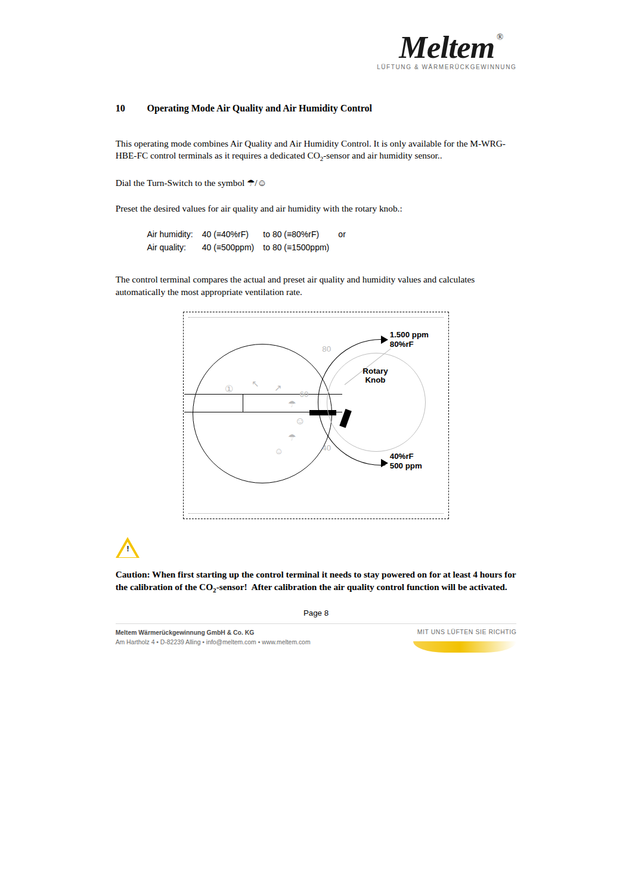Meltem®
LÜFTUNG & WÄRMERÜCKGEWINNUNG
10 Operating Mode Air Quality and Air Humidity Control
This operating mode combines Air Quality and Air Humidity Control. It is only available for the M-WRG-HBE-FC control terminals as it requires a dedicated CO2-sensor and air humidity sensor..
Dial the Turn-Switch to the symbol ☂/☺
Preset the desired values for air quality and air humidity with the rotary knob.:
| Air humidity: | 40 (≡40%rF) | to 80 (≡80%rF) | or |
| Air quality: | 40 (≡500ppm) | to 80 (≡1500ppm) | |
The control terminal compares the actual and preset air quality and humidity values and calculates automatically the most appropriate ventilation rate.
① ↖ ↗ ☂ ☺ ☂ ☺
80
60
40
Rotary
Knob
1.500 ppm
80%rF
40%rF
500 ppm
!
Caution: When first starting up the control terminal it needs to stay powered on for at least 4 hours for the calibration of the CO2-sensor! After calibration the air quality control function will be activated.
Page 8
Meltem Wärmerückgewinnung GmbH & Co. KG
Am Hartholz 4 • D-82239 Alling • info@meltem.com • www.meltem.com
MIT UNS LÜFTEN SIE RICHTIG